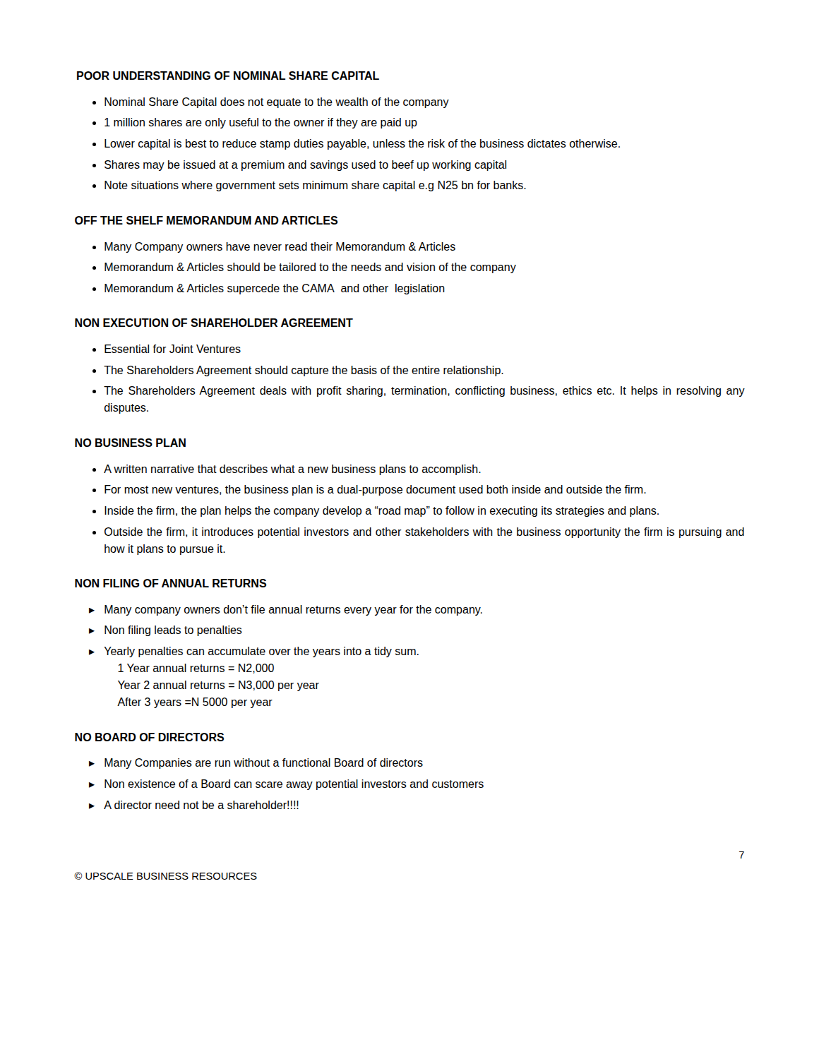Poor Understanding of Nominal Share Capital
Nominal Share Capital does not equate to the wealth of the company
1 million shares are only useful to the owner if they are paid up
Lower capital is best to reduce stamp duties payable, unless the risk of the business dictates otherwise.
Shares may be issued at a premium and savings used to beef up working capital
Note situations where government sets minimum share capital e.g N25 bn for banks.
Off the Shelf Memorandum and Articles
Many Company owners have never read their Memorandum & Articles
Memorandum & Articles should be tailored to the needs and vision of the company
Memorandum & Articles supercede the CAMA and other legislation
Non Execution of Shareholder Agreement
Essential for Joint Ventures
The Shareholders Agreement should capture the basis of the entire relationship.
The Shareholders Agreement deals with profit sharing, termination, conflicting business, ethics etc. It helps in resolving any disputes.
No Business Plan
A written narrative that describes what a new business plans to accomplish.
For most new ventures, the business plan is a dual-purpose document used both inside and outside the firm.
Inside the firm, the plan helps the company develop a “road map” to follow in executing its strategies and plans.
Outside the firm, it introduces potential investors and other stakeholders with the business opportunity the firm is pursuing and how it plans to pursue it.
Non Filing of Annual Returns
Many company owners don’t file annual returns every year for the company.
Non filing leads to penalties
Yearly penalties can accumulate over the years into a tidy sum.
1 Year annual returns = N2,000
Year 2 annual returns = N3,000 per year
After 3 years =N 5000 per year
No Board of Directors
Many Companies are run without a functional Board of directors
Non existence of a Board can scare away potential investors and customers
A director need not be a shareholder!!!!
7
© UPSCALE BUSINESS RESOURCES